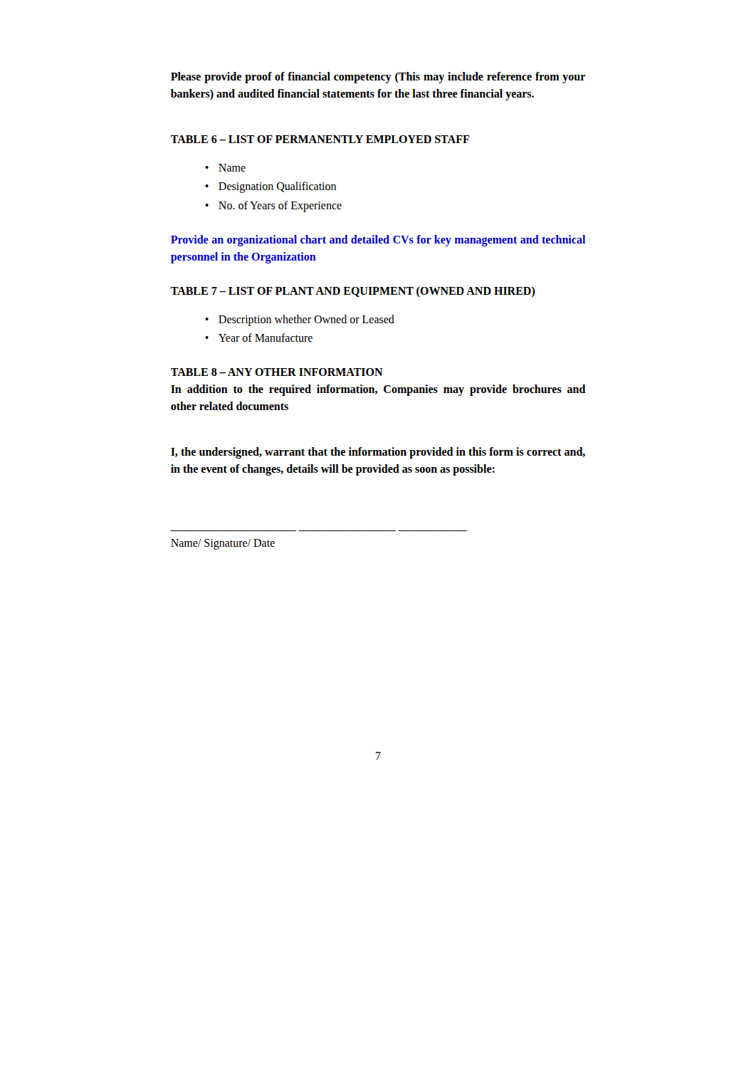Please provide proof of financial competency (This may include reference from your bankers) and audited financial statements for the last three financial years.
TABLE 6 – LIST OF PERMANENTLY EMPLOYED STAFF
Name
Designation Qualification
No. of Years of Experience
Provide an organizational chart and detailed CVs for key management and technical personnel in the Organization
TABLE 7 – LIST OF PLANT AND EQUIPMENT (OWNED AND HIRED)
Description whether Owned or Leased
Year of Manufacture
TABLE 8 – ANY OTHER INFORMATION
In addition to the required information, Companies may provide brochures and other related documents
I, the undersigned, warrant that the information provided in this form is correct and, in the event of changes, details will be provided as soon as possible:
______________________ _________________ ____________
Name/ Signature/ Date
7